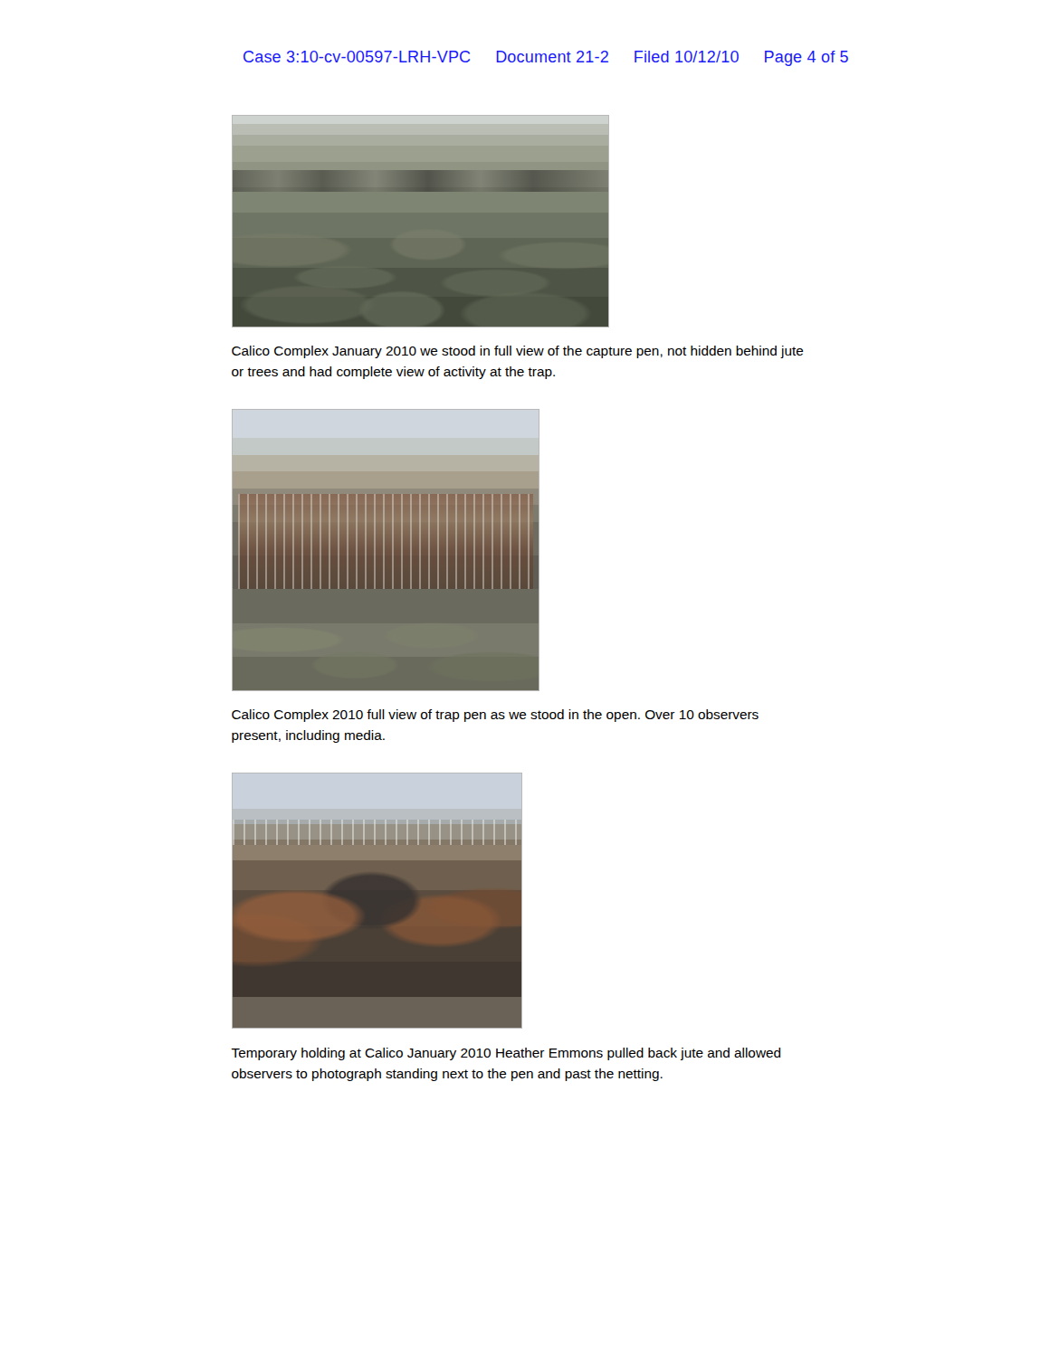Case 3:10-cv-00597-LRH-VPC Document 21-2 Filed 10/12/10 Page 4 of 5
Calico Complex January 2010 we stood in full view of the capture pen, not hidden behind jute or trees and had complete view of activity at the trap.
Calico Complex 2010 full view of trap pen as we stood in the open. Over 10 observers present, including media.
Temporary holding at Calico January 2010 Heather Emmons pulled back jute and allowed observers to photograph standing next to the pen and past the netting.